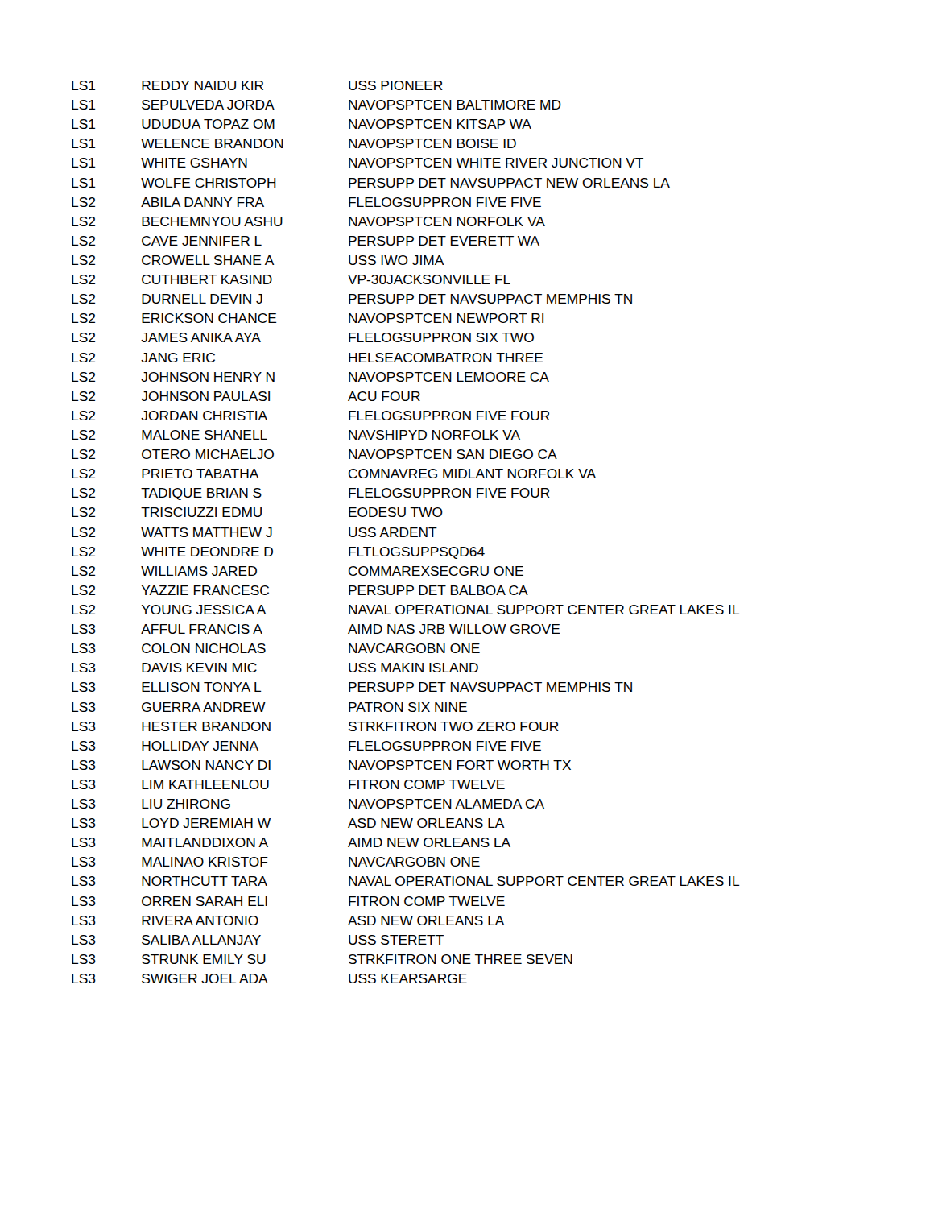| LS1 | REDDY NAIDU KIR | USS PIONEER |
| LS1 | SEPULVEDA JORDA | NAVOPSPTCEN BALTIMORE MD |
| LS1 | UDUDUA TOPAZ OM | NAVOPSPTCEN KITSAP WA |
| LS1 | WELENCE BRANDON | NAVOPSPTCEN BOISE ID |
| LS1 | WHITE GSHAYN | NAVOPSPTCEN WHITE RIVER JUNCTION VT |
| LS1 | WOLFE CHRISTOPH | PERSUPP DET NAVSUPPACT NEW ORLEANS LA |
| LS2 | ABILA DANNY FRA | FLELOGSUPPRON FIVE FIVE |
| LS2 | BECHEMNYOU ASHU | NAVOPSPTCEN NORFOLK VA |
| LS2 | CAVE JENNIFER L | PERSUPP DET EVERETT WA |
| LS2 | CROWELL SHANE A | USS IWO JIMA |
| LS2 | CUTHBERT KASIND | VP-30JACKSONVILLE FL |
| LS2 | DURNELL DEVIN J | PERSUPP DET NAVSUPPACT MEMPHIS TN |
| LS2 | ERICKSON CHANCE | NAVOPSPTCEN NEWPORT RI |
| LS2 | JAMES ANIKA AYA | FLELOGSUPPRON SIX TWO |
| LS2 | JANG ERIC | HELSEACOMBATRON THREE |
| LS2 | JOHNSON HENRY N | NAVOPSPTCEN LEMOORE CA |
| LS2 | JOHNSON PAULASI | ACU FOUR |
| LS2 | JORDAN CHRISTIA | FLELOGSUPPRON FIVE FOUR |
| LS2 | MALONE SHANELL | NAVSHIPYD NORFOLK VA |
| LS2 | OTERO MICHAELJO | NAVOPSPTCEN SAN DIEGO CA |
| LS2 | PRIETO TABATHA | COMNAVREG MIDLANT NORFOLK VA |
| LS2 | TADIQUE BRIAN S | FLELOGSUPPRON FIVE FOUR |
| LS2 | TRISCIUZZI EDMU | EODESU TWO |
| LS2 | WATTS MATTHEW J | USS ARDENT |
| LS2 | WHITE DEONDRE D | FLTLOGSUPPSQD64 |
| LS2 | WILLIAMS JARED | COMMAREXSECGRU ONE |
| LS2 | YAZZIE FRANCESC | PERSUPP DET BALBOA CA |
| LS2 | YOUNG JESSICA A | NAVAL OPERATIONAL SUPPORT CENTER GREAT LAKES IL |
| LS3 | AFFUL FRANCIS A | AIMD NAS JRB WILLOW GROVE |
| LS3 | COLON NICHOLAS | NAVCARGOBN ONE |
| LS3 | DAVIS KEVIN MIC | USS MAKIN ISLAND |
| LS3 | ELLISON TONYA L | PERSUPP DET NAVSUPPACT MEMPHIS TN |
| LS3 | GUERRA ANDREW | PATRON SIX NINE |
| LS3 | HESTER BRANDON | STRKFITRON TWO ZERO FOUR |
| LS3 | HOLLIDAY JENNA | FLELOGSUPPRON FIVE FIVE |
| LS3 | LAWSON NANCY DI | NAVOPSPTCEN FORT WORTH TX |
| LS3 | LIM KATHLEENLOU | FITRON COMP TWELVE |
| LS3 | LIU ZHIRONG | NAVOPSPTCEN ALAMEDA CA |
| LS3 | LOYD JEREMIAH W | ASD NEW ORLEANS LA |
| LS3 | MAITLANDDIXON A | AIMD NEW ORLEANS LA |
| LS3 | MALINAO KRISTOF | NAVCARGOBN ONE |
| LS3 | NORTHCUTT TARA | NAVAL OPERATIONAL SUPPORT CENTER GREAT LAKES IL |
| LS3 | ORREN SARAH ELI | FITRON COMP TWELVE |
| LS3 | RIVERA ANTONIO | ASD NEW ORLEANS LA |
| LS3 | SALIBA ALLANJAY | USS STERETT |
| LS3 | STRUNK EMILY SU | STRKFITRON ONE THREE SEVEN |
| LS3 | SWIGER JOEL ADA | USS KEARSARGE |